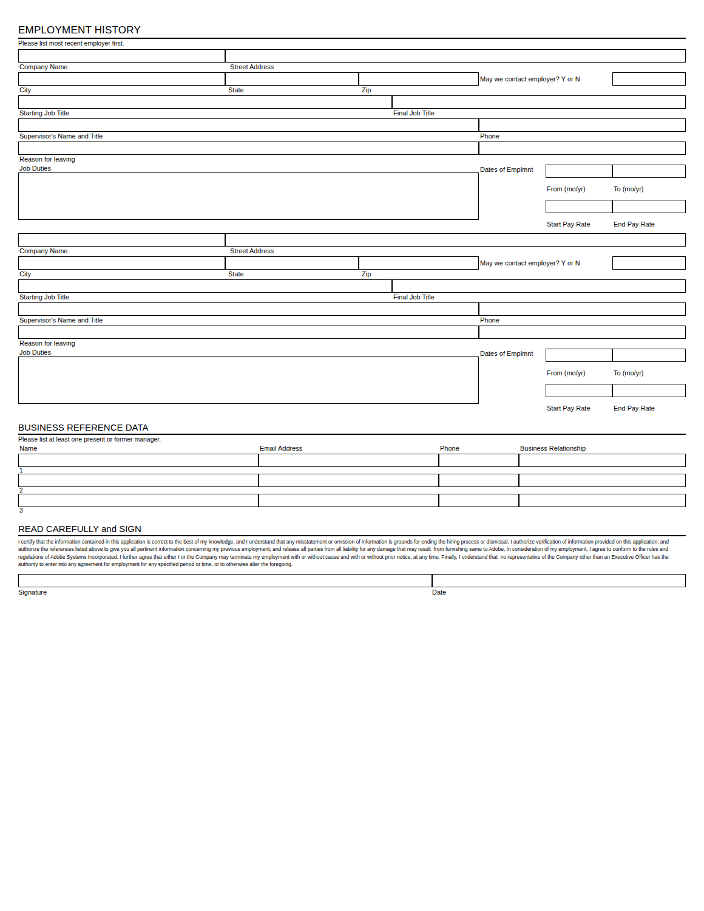EMPLOYMENT HISTORY
Please list most recent employer first.
| Company Name | Street Address |
| | | | May we contact employer? Y or N | |
| City | State | Zip | |
| Starting Job Title | Final Job Title |
| Supervisor's Name and Title | Phone |
| Reason for leaving | |
| Job Duties | Dates of Emplmnt | | |
| | From (mo/yr) | To (mo/yr) |
| | | Start Pay Rate | End Pay Rate |
| Company Name | Street Address |
| | | | May we contact employer? Y or N | |
| City | State | Zip | |
| Starting Job Title | Final Job Title |
| Supervisor's Name and Title | Phone |
| Reason for leaving | |
| Job Duties | Dates of Emplmnt | | |
| | From (mo/yr) | To (mo/yr) |
| | | Start Pay Rate | End Pay Rate |
BUSINESS REFERENCE DATA
Please list at least one present or former manager.
| Name | Email Address | Phone | Business Relationship |
| 1 | |
| 2 | |
| 3 | |
READ CAREFULLY and SIGN
I certify that the information contained in this application is correct to the best of my knowledge, and I understand that any misstatement or omission of information is grounds for ending the hiring process or dismissal. I authorize verification of information provided on this application; and authorize the references listed above to give you all pertinent information concerning my previous employment; and release all parties from all liability for any damage that may result from furnishing same to Adobe. In consideration of my employment, I agree to conform to the rules and regulations of Adobe Systems Incorporated. I further agree that either I or the Company may terminate my employment with or without cause and with or without prior notice, at any time. Finally, I understand that no representative of the Company other than an Executive Officer has the authority to enter into any agreement for employment for any specified period or time, or to otherwise alter the foregoing.
| Signature | Date |